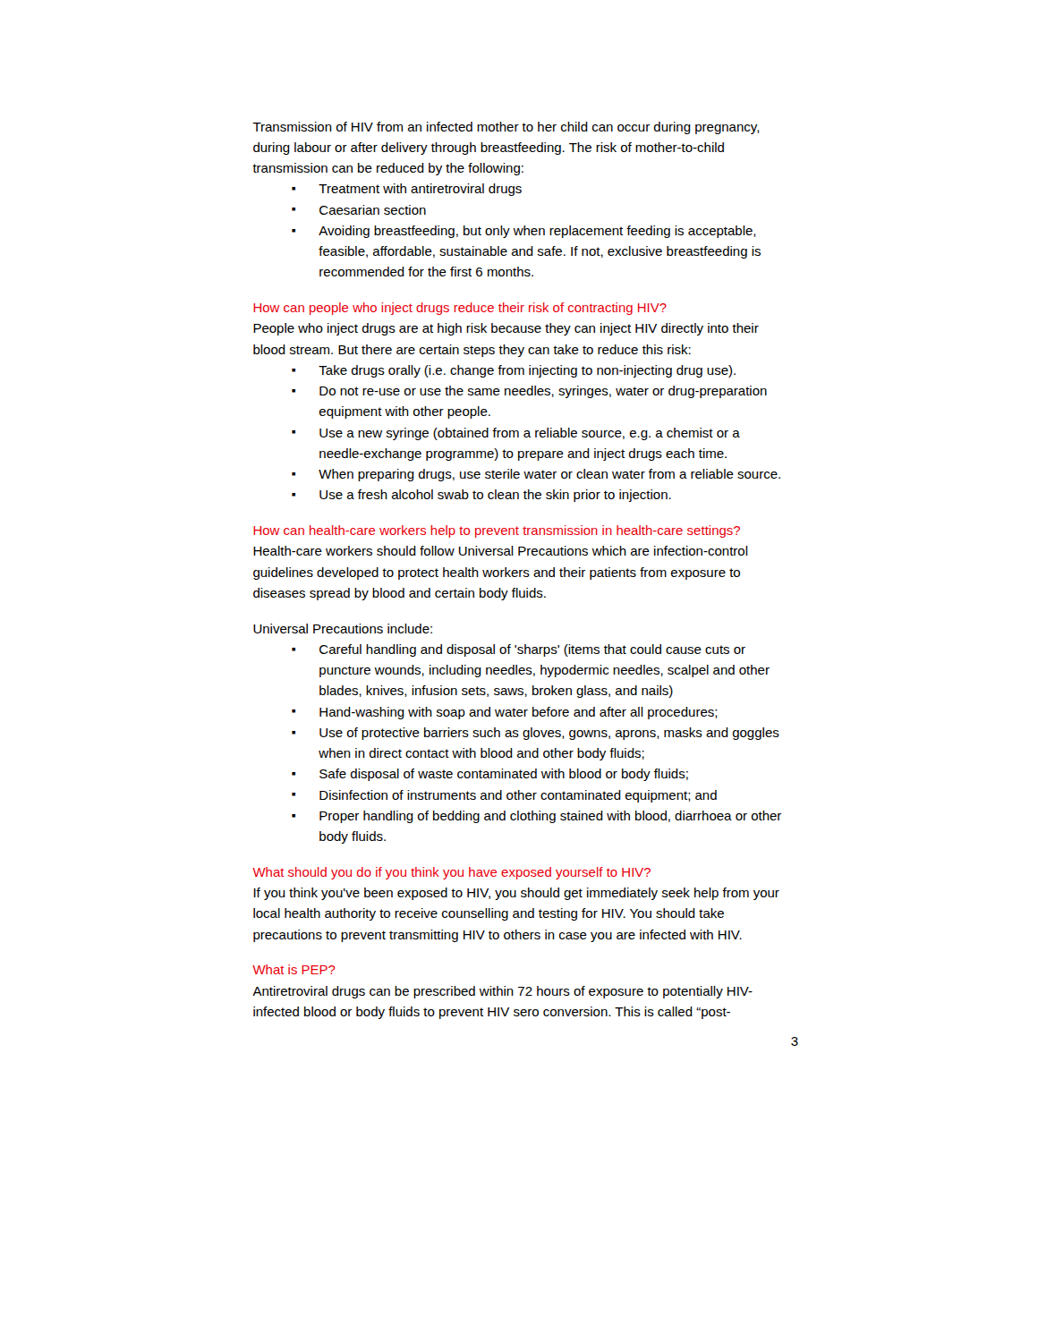Transmission of HIV from an infected mother to her child can occur during pregnancy, during labour or after delivery through breastfeeding. The risk of mother-to-child transmission can be reduced by the following:
Treatment with antiretroviral drugs
Caesarian section
Avoiding breastfeeding, but only when replacement feeding is acceptable, feasible, affordable, sustainable and safe. If not, exclusive breastfeeding is recommended for the first 6 months.
How can people who inject drugs reduce their risk of contracting HIV?
People who inject drugs are at high risk because they can inject HIV directly into their blood stream. But there are certain steps they can take to reduce this risk:
Take drugs orally (i.e. change from injecting to non-injecting drug use).
Do not re-use or use the same needles, syringes, water or drug-preparation equipment with other people.
Use a new syringe (obtained from a reliable source, e.g. a chemist or a needle-exchange programme) to prepare and inject drugs each time.
When preparing drugs, use sterile water or clean water from a reliable source.
Use a fresh alcohol swab to clean the skin prior to injection.
How can health-care workers help to prevent transmission in health-care settings?
Health-care workers should follow Universal Precautions which are infection-control guidelines developed to protect health workers and their patients from exposure to diseases spread by blood and certain body fluids.
Universal Precautions include:
Careful handling and disposal of 'sharps' (items that could cause cuts or puncture wounds, including needles, hypodermic needles, scalpel and other blades, knives, infusion sets, saws, broken glass, and nails)
Hand-washing with soap and water before and after all procedures;
Use of protective barriers such as gloves, gowns, aprons, masks and goggles when in direct contact with blood and other body fluids;
Safe disposal of waste contaminated with blood or body fluids;
Disinfection of instruments and other contaminated equipment; and
Proper handling of bedding and clothing stained with blood, diarrhoea or other body fluids.
What should you do if you think you have exposed yourself to HIV?
If you think you've been exposed to HIV, you should get immediately seek help from your local health authority to receive counselling and testing for HIV. You should take precautions to prevent transmitting HIV to others in case you are infected with HIV.
What is PEP?
Antiretroviral drugs can be prescribed within 72 hours of exposure to potentially HIV-infected blood or body fluids to prevent HIV sero conversion. This is called “post-
3